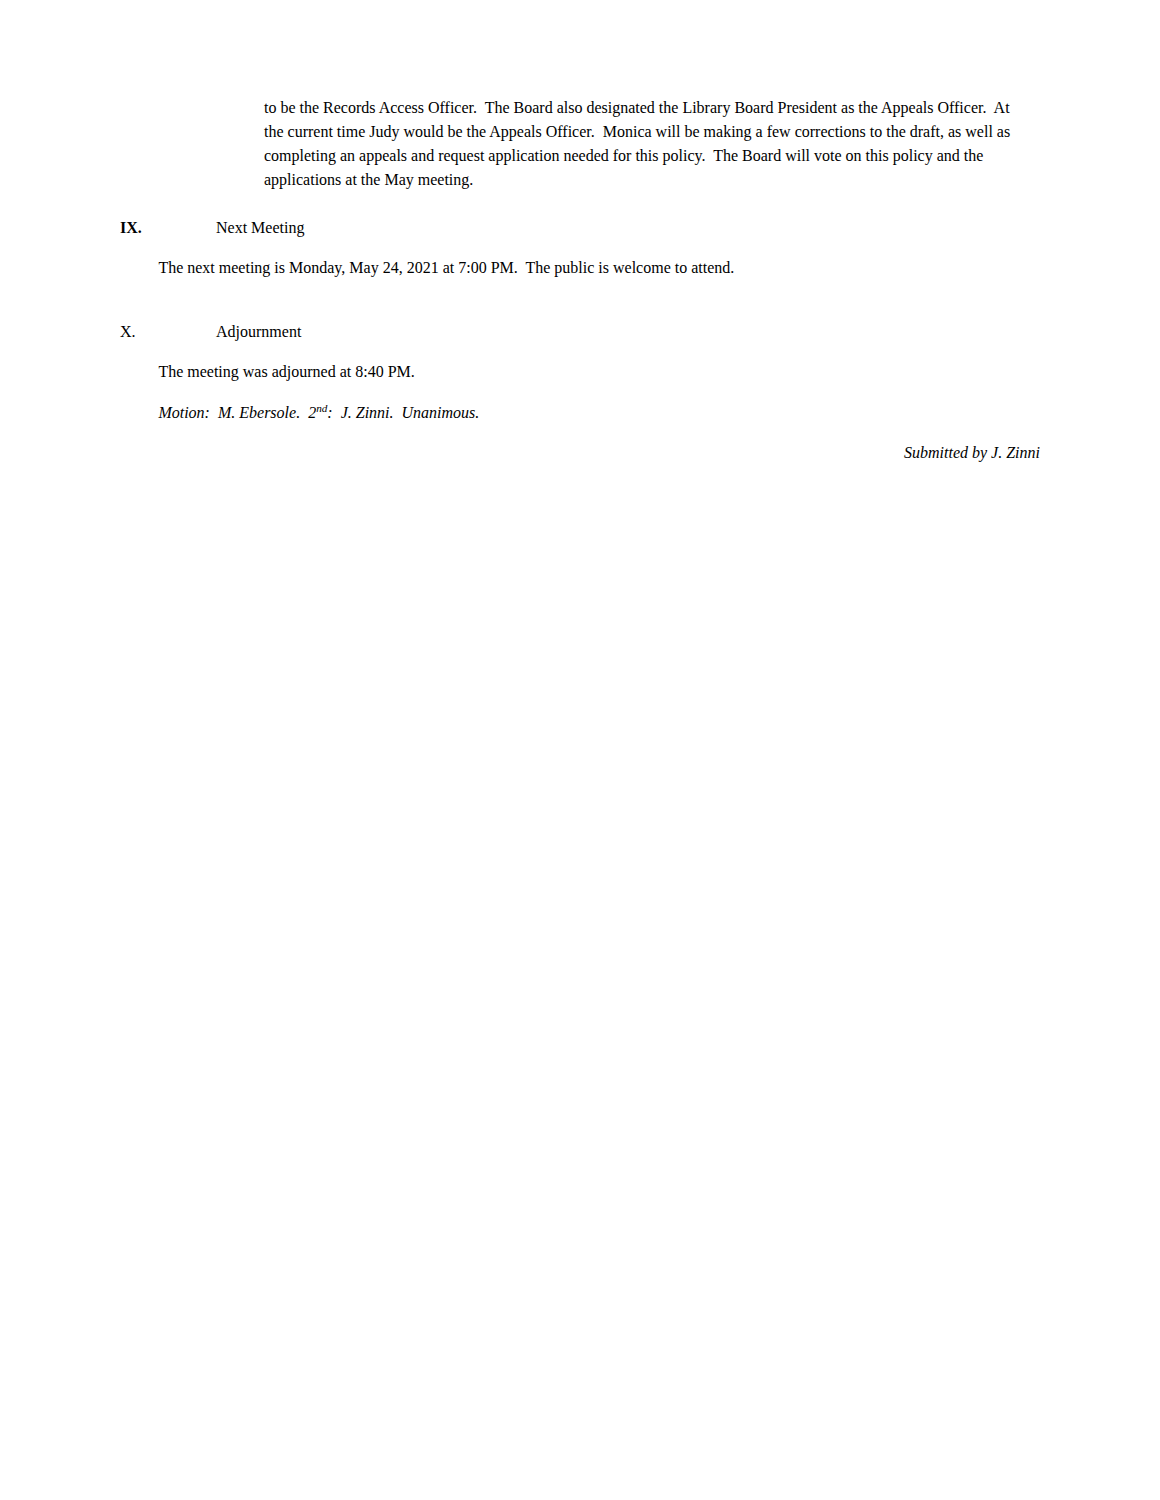to be the Records Access Officer. The Board also designated the Library Board President as the Appeals Officer. At the current time Judy would be the Appeals Officer. Monica will be making a few corrections to the draft, as well as completing an appeals and request application needed for this policy. The Board will vote on this policy and the applications at the May meeting.
IX. Next Meeting
The next meeting is Monday, May 24, 2021 at 7:00 PM. The public is welcome to attend.
X. Adjournment
The meeting was adjourned at 8:40 PM.
Motion: M. Ebersole. 2nd: J. Zinni. Unanimous.
Submitted by J. Zinni